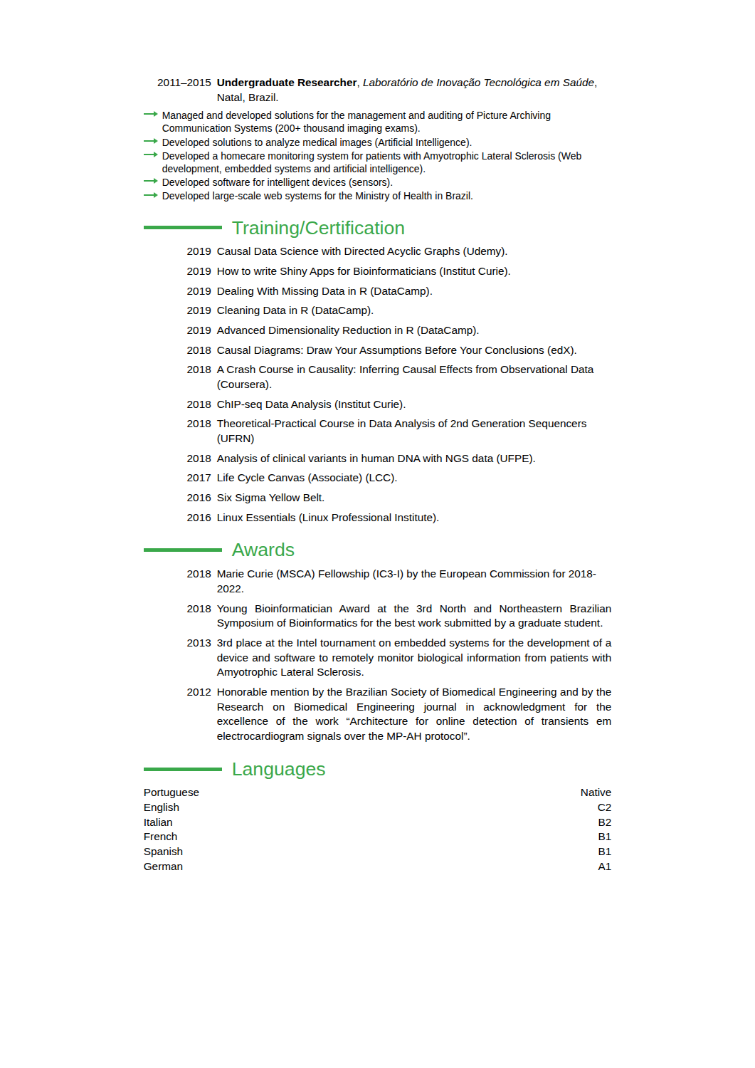2011–2015
Undergraduate Researcher, Laboratório de Inovação Tecnológica em Saúde, Natal, Brazil.
Managed and developed solutions for the management and auditing of Picture Archiving Communication Systems (200+ thousand imaging exams).
Developed solutions to analyze medical images (Artificial Intelligence).
Developed a homecare monitoring system for patients with Amyotrophic Lateral Sclerosis (Web development, embedded systems and artificial intelligence).
Developed software for intelligent devices (sensors).
Developed large-scale web systems for the Ministry of Health in Brazil.
Training/Certification
2019
Causal Data Science with Directed Acyclic Graphs (Udemy).
2019
How to write Shiny Apps for Bioinformaticians (Institut Curie).
2019
Dealing With Missing Data in R (DataCamp).
2019
Cleaning Data in R (DataCamp).
2019
Advanced Dimensionality Reduction in R (DataCamp).
2018
Causal Diagrams: Draw Your Assumptions Before Your Conclusions (edX).
2018
A Crash Course in Causality: Inferring Causal Effects from Observational Data (Coursera).
2018
ChIP-seq Data Analysis (Institut Curie).
2018
Theoretical-Practical Course in Data Analysis of 2nd Generation Sequencers (UFRN)
2018
Analysis of clinical variants in human DNA with NGS data (UFPE).
2017
Life Cycle Canvas (Associate) (LCC).
2016
Six Sigma Yellow Belt.
2016
Linux Essentials (Linux Professional Institute).
Awards
2018
Marie Curie (MSCA) Fellowship (IC3-I) by the European Commission for 2018-2022.
2018
Young Bioinformatician Award at the 3rd North and Northeastern Brazilian Symposium of Bioinformatics for the best work submitted by a graduate student.
2013
3rd place at the Intel tournament on embedded systems for the development of a device and software to remotely monitor biological information from patients with Amyotrophic Lateral Sclerosis.
2012
Honorable mention by the Brazilian Society of Biomedical Engineering and by the Research on Biomedical Engineering journal in acknowledgment for the excellence of the work “Architecture for online detection of transients em electrocardiogram signals over the MP-AH protocol”.
Languages
| Portuguese | Native |
| English | C2 |
| Italian | B2 |
| French | B1 |
| Spanish | B1 |
| German | A1 |